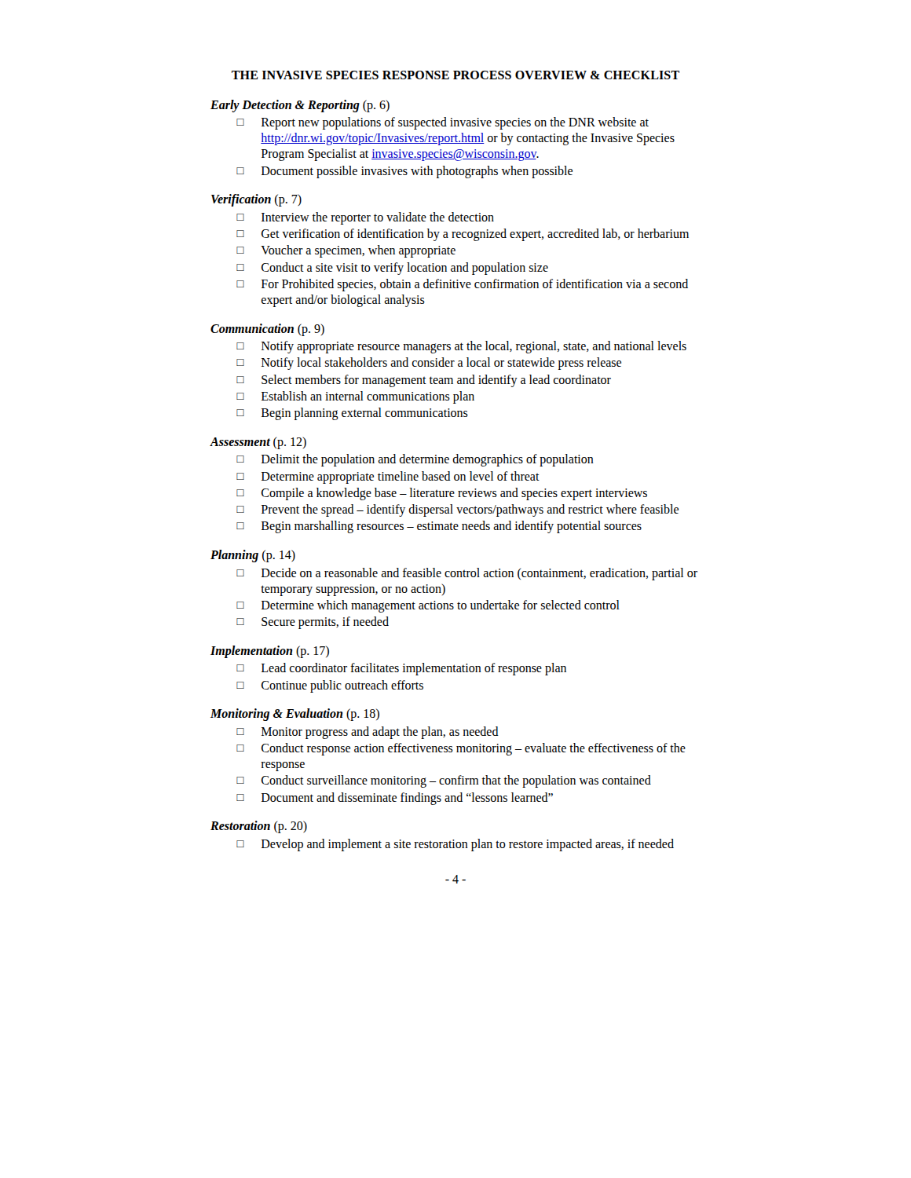THE INVASIVE SPECIES RESPONSE PROCESS OVERVIEW & CHECKLIST
Early Detection & Reporting (p. 6)
Report new populations of suspected invasive species on the DNR website at http://dnr.wi.gov/topic/Invasives/report.html or by contacting the Invasive Species Program Specialist at invasive.species@wisconsin.gov.
Document possible invasives with photographs when possible
Verification (p. 7)
Interview the reporter to validate the detection
Get verification of identification by a recognized expert, accredited lab, or herbarium
Voucher a specimen, when appropriate
Conduct a site visit to verify location and population size
For Prohibited species, obtain a definitive confirmation of identification via a second expert and/or biological analysis
Communication (p. 9)
Notify appropriate resource managers at the local, regional, state, and national levels
Notify local stakeholders and consider a local or statewide press release
Select members for management team and identify a lead coordinator
Establish an internal communications plan
Begin planning external communications
Assessment (p. 12)
Delimit the population and determine demographics of population
Determine appropriate timeline based on level of threat
Compile a knowledge base – literature reviews and species expert interviews
Prevent the spread – identify dispersal vectors/pathways and restrict where feasible
Begin marshalling resources – estimate needs and identify potential sources
Planning (p. 14)
Decide on a reasonable and feasible control action (containment, eradication, partial or temporary suppression, or no action)
Determine which management actions to undertake for selected control
Secure permits, if needed
Implementation (p. 17)
Lead coordinator facilitates implementation of response plan
Continue public outreach efforts
Monitoring & Evaluation (p. 18)
Monitor progress and adapt the plan, as needed
Conduct response action effectiveness monitoring – evaluate the effectiveness of the response
Conduct surveillance monitoring – confirm that the population was contained
Document and disseminate findings and “lessons learned”
Restoration (p. 20)
Develop and implement a site restoration plan to restore impacted areas, if needed
- 4 -